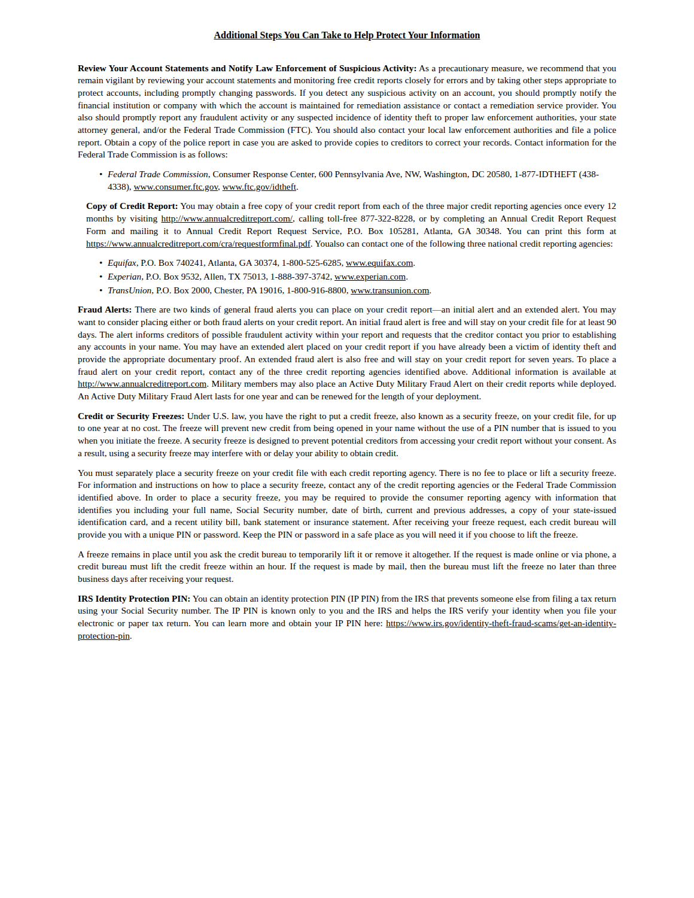Additional Steps You Can Take to Help Protect Your Information
Review Your Account Statements and Notify Law Enforcement of Suspicious Activity: As a precautionary measure, we recommend that you remain vigilant by reviewing your account statements and monitoring free credit reports closely for errors and by taking other steps appropriate to protect accounts, including promptly changing passwords. If you detect any suspicious activity on an account, you should promptly notify the financial institution or company with which the account is maintained for remediation assistance or contact a remediation service provider. You also should promptly report any fraudulent activity or any suspected incidence of identity theft to proper law enforcement authorities, your state attorney general, and/or the Federal Trade Commission (FTC). You should also contact your local law enforcement authorities and file a police report. Obtain a copy of the police report in case you are asked to provide copies to creditors to correct your records. Contact information for the Federal Trade Commission is as follows:
Federal Trade Commission, Consumer Response Center, 600 Pennsylvania Ave, NW, Washington, DC 20580, 1-877-IDTHEFT (438-4338), www.consumer.ftc.gov, www.ftc.gov/idtheft.
Copy of Credit Report: You may obtain a free copy of your credit report from each of the three major credit reporting agencies once every 12 months by visiting http://www.annualcreditreport.com/, calling toll-free 877-322-8228, or by completing an Annual Credit Report Request Form and mailing it to Annual Credit Report Request Service, P.O. Box 105281, Atlanta, GA 30348. You can print this form at https://www.annualcreditreport.com/cra/requestformfinal.pdf. Youalso can contact one of the following three national credit reporting agencies:
Equifax, P.O. Box 740241, Atlanta, GA 30374, 1-800-525-6285, www.equifax.com.
Experian, P.O. Box 9532, Allen, TX 75013, 1-888-397-3742, www.experian.com.
TransUnion, P.O. Box 2000, Chester, PA 19016, 1-800-916-8800, www.transunion.com.
Fraud Alerts: There are two kinds of general fraud alerts you can place on your credit report—an initial alert and an extended alert. You may want to consider placing either or both fraud alerts on your credit report. An initial fraud alert is free and will stay on your credit file for at least 90 days. The alert informs creditors of possible fraudulent activity within your report and requests that the creditor contact you prior to establishing any accounts in your name. You may have an extended alert placed on your credit report if you have already been a victim of identity theft and provide the appropriate documentary proof. An extended fraud alert is also free and will stay on your credit report for seven years. To place a fraud alert on your credit report, contact any of the three credit reporting agencies identified above. Additional information is available at http://www.annualcreditreport.com. Military members may also place an Active Duty Military Fraud Alert on their credit reports while deployed. An Active Duty Military Fraud Alert lasts for one year and can be renewed for the length of your deployment.
Credit or Security Freezes: Under U.S. law, you have the right to put a credit freeze, also known as a security freeze, on your credit file, for up to one year at no cost. The freeze will prevent new credit from being opened in your name without the use of a PIN number that is issued to you when you initiate the freeze. A security freeze is designed to prevent potential creditors from accessing your credit report without your consent. As a result, using a security freeze may interfere with or delay your ability to obtain credit.
You must separately place a security freeze on your credit file with each credit reporting agency. There is no fee to place or lift a security freeze. For information and instructions on how to place a security freeze, contact any of the credit reporting agencies or the Federal Trade Commission identified above. In order to place a security freeze, you may be required to provide the consumer reporting agency with information that identifies you including your full name, Social Security number, date of birth, current and previous addresses, a copy of your state-issued identification card, and a recent utility bill, bank statement or insurance statement. After receiving your freeze request, each credit bureau will provide you with a unique PIN or password. Keep the PIN or password in a safe place as you will need it if you choose to lift the freeze.
A freeze remains in place until you ask the credit bureau to temporarily lift it or remove it altogether. If the request is made online or via phone, a credit bureau must lift the credit freeze within an hour. If the request is made by mail, then the bureau must lift the freeze no later than three business days after receiving your request.
IRS Identity Protection PIN: You can obtain an identity protection PIN (IP PIN) from the IRS that prevents someone else from filing a tax return using your Social Security number. The IP PIN is known only to you and the IRS and helps the IRS verify your identity when you file your electronic or paper tax return. You can learn more and obtain your IP PIN here: https://www.irs.gov/identity-theft-fraud-scams/get-an-identity-protection-pin.